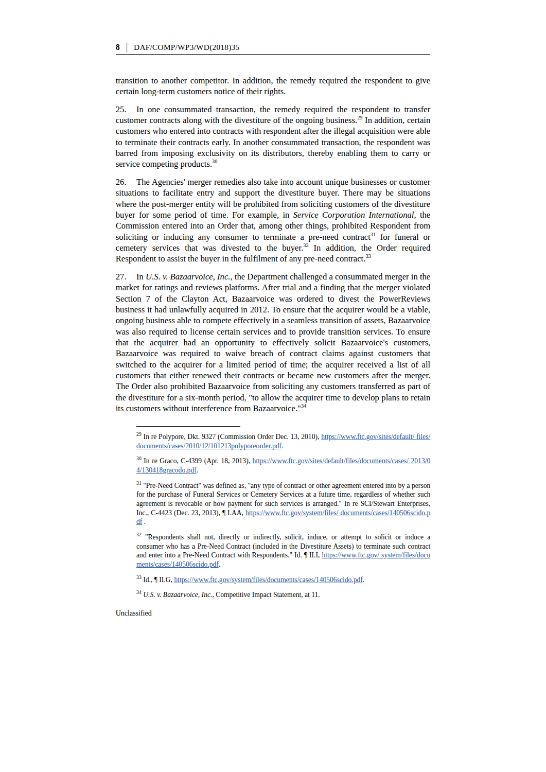8│DAF/COMP/WP3/WD(2018)35
transition to another competitor. In addition, the remedy required the respondent to give certain long-term customers notice of their rights.
25. In one consummated transaction, the remedy required the respondent to transfer customer contracts along with the divestiture of the ongoing business.29 In addition, certain customers who entered into contracts with respondent after the illegal acquisition were able to terminate their contracts early. In another consummated transaction, the respondent was barred from imposing exclusivity on its distributors, thereby enabling them to carry or service competing products.30
26. The Agencies' merger remedies also take into account unique businesses or customer situations to facilitate entry and support the divestiture buyer. There may be situations where the post-merger entity will be prohibited from soliciting customers of the divestiture buyer for some period of time. For example, in Service Corporation International, the Commission entered into an Order that, among other things, prohibited Respondent from soliciting or inducing any consumer to terminate a pre-need contract31 for funeral or cemetery services that was divested to the buyer.32 In addition, the Order required Respondent to assist the buyer in the fulfilment of any pre-need contract.33
27. In U.S. v. Bazaarvoice, Inc., the Department challenged a consummated merger in the market for ratings and reviews platforms. After trial and a finding that the merger violated Section 7 of the Clayton Act, Bazaarvoice was ordered to divest the PowerReviews business it had unlawfully acquired in 2012. To ensure that the acquirer would be a viable, ongoing business able to compete effectively in a seamless transition of assets, Bazaarvoice was also required to license certain services and to provide transition services. To ensure that the acquirer had an opportunity to effectively solicit Bazaarvoice's customers, Bazaarvoice was required to waive breach of contract claims against customers that switched to the acquirer for a limited period of time; the acquirer received a list of all customers that either renewed their contracts or became new customers after the merger. The Order also prohibited Bazaarvoice from soliciting any customers transferred as part of the divestiture for a six-month period, "to allow the acquirer time to develop plans to retain its customers without interference from Bazaarvoice."34
29 In re Polypore, Dkt. 9327 (Commission Order Dec. 13, 2010), https://www.ftc.gov/sites/default/ files/documents/cases/2010/12/101213polyporeorder.pdf.
30 In re Graco, C-4399 (Apr. 18, 2013), https://www.ftc.gov/sites/default/files/documents/cases/ 2013/04/130418gracodo.pdf.
31 "Pre-Need Contract" was defined as, "any type of contract or other agreement entered into by a person for the purchase of Funeral Services or Cemetery Services at a future time, regardless of whether such agreement is revocable or how payment for such services is arranged." In re SCI/Stewart Enterprises, Inc., C-4423 (Dec. 23, 2013), ¶ I.AA, https://www.ftc.gov/system/files/ documents/cases/140506scido.pdf .
32 "Respondents shall not, directly or indirectly, solicit, induce, or attempt to solicit or induce a consumer who has a Pre-Need Contract (included in the Divestiture Assets) to terminate such contract and enter into a Pre-Need Contract with Respondents." Id. ¶ II.I, https://www.ftc.gov/ system/files/documents/cases/140506scido.pdf.
33 Id., ¶ II.G, https://www.ftc.gov/system/files/documents/cases/140506scido.pdf.
34 U.S. v. Bazaarvoice, Inc., Competitive Impact Statement, at 11.
Unclassified